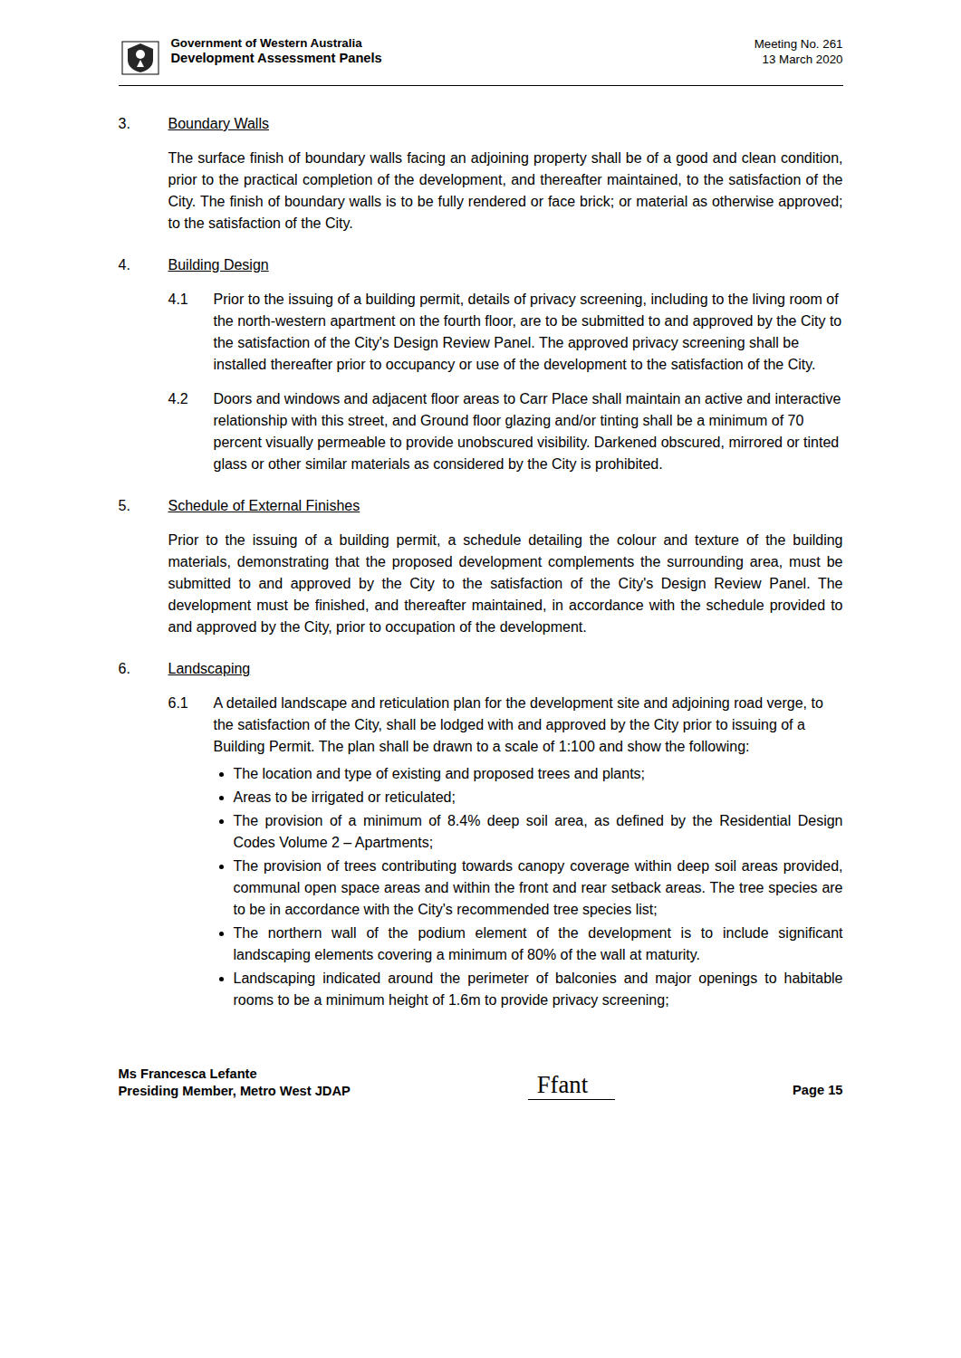Government of Western Australia
Development Assessment Panels
Meeting No. 261
13 March 2020
Boundary Walls
The surface finish of boundary walls facing an adjoining property shall be of a good and clean condition, prior to the practical completion of the development, and thereafter maintained, to the satisfaction of the City. The finish of boundary walls is to be fully rendered or face brick; or material as otherwise approved; to the satisfaction of the City.
Building Design
4.1 Prior to the issuing of a building permit, details of privacy screening, including to the living room of the north-western apartment on the fourth floor, are to be submitted to and approved by the City to the satisfaction of the City's Design Review Panel. The approved privacy screening shall be installed thereafter prior to occupancy or use of the development to the satisfaction of the City.
4.2 Doors and windows and adjacent floor areas to Carr Place shall maintain an active and interactive relationship with this street, and Ground floor glazing and/or tinting shall be a minimum of 70 percent visually permeable to provide unobscured visibility. Darkened obscured, mirrored or tinted glass or other similar materials as considered by the City is prohibited.
Schedule of External Finishes
Prior to the issuing of a building permit, a schedule detailing the colour and texture of the building materials, demonstrating that the proposed development complements the surrounding area, must be submitted to and approved by the City to the satisfaction of the City's Design Review Panel. The development must be finished, and thereafter maintained, in accordance with the schedule provided to and approved by the City, prior to occupation of the development.
Landscaping
6.1
A detailed landscape and reticulation plan for the development site and adjoining road verge, to the satisfaction of the City, shall be lodged with and approved by the City prior to issuing of a Building Permit. The plan shall be drawn to a scale of 1:100 and show the following:
The location and type of existing and proposed trees and plants;
Areas to be irrigated or reticulated;
The provision of a minimum of 8.4% deep soil area, as defined by the Residential Design Codes Volume 2 – Apartments;
The provision of trees contributing towards canopy coverage within deep soil areas provided, communal open space areas and within the front and rear setback areas. The tree species are to be in accordance with the City's recommended tree species list;
The northern wall of the podium element of the development is to include significant landscaping elements covering a minimum of 80% of the wall at maturity.
Landscaping indicated around the perimeter of balconies and major openings to habitable rooms to be a minimum height of 1.6m to provide privacy screening;
Ms Francesca Lefante
Presiding Member, Metro West JDAP
Ffant
Page 15